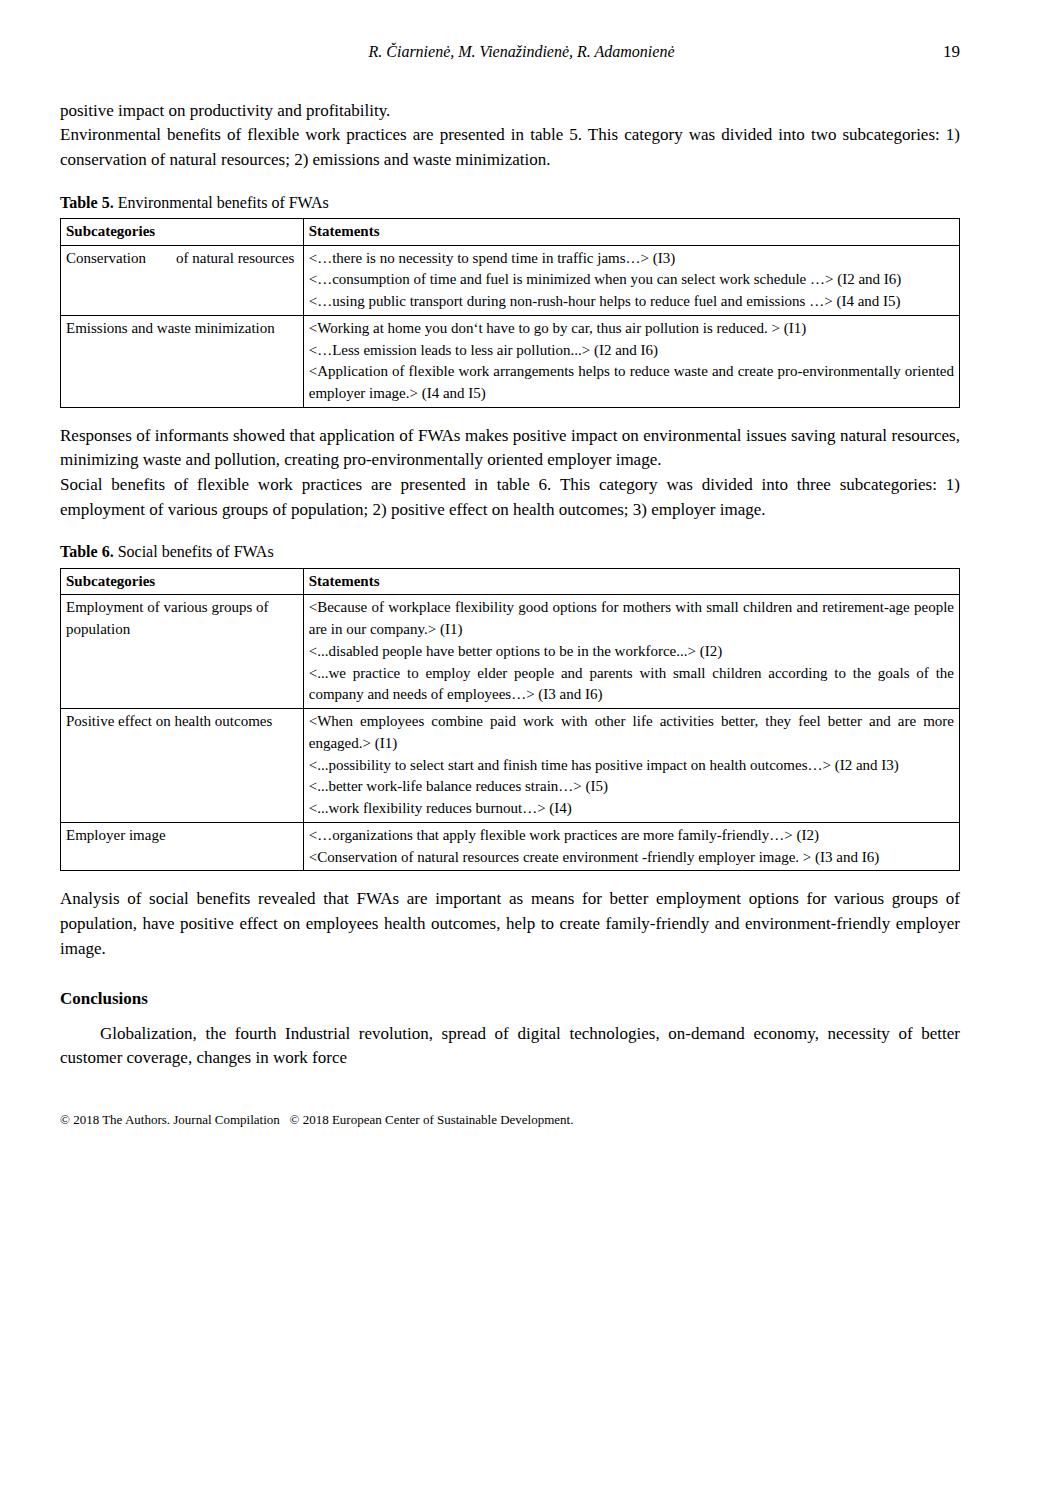R. Čiarnienė, M. Vienažindienė, R. Adamonienė 19
positive impact on productivity and profitability.
Environmental benefits of flexible work practices are presented in table 5. This category was divided into two subcategories: 1) conservation of natural resources; 2) emissions and waste minimization.
Table 5. Environmental benefits of FWAs
| Subcategories | Statements |
| --- | --- |
| Conservation of natural resources | <…there is no necessity to spend time in traffic jams…> (I3) <…consumption of time and fuel is minimized when you can select work schedule …> (I2 and I6) <…using public transport during non-rush-hour helps to reduce fuel and emissions …> (I4 and I5) |
| Emissions and waste minimization | <Working at home you don‘t have to go by car, thus air pollution is reduced. > (I1) <…Less emission leads to less air pollution...> (I2 and I6) <Application of flexible work arrangements helps to reduce waste and create pro-environmentally oriented employer image.> (I4 and I5) |
Responses of informants showed that application of FWAs makes positive impact on environmental issues saving natural resources, minimizing waste and pollution, creating pro-environmentally oriented employer image.
Social benefits of flexible work practices are presented in table 6. This category was divided into three subcategories: 1) employment of various groups of population; 2) positive effect on health outcomes; 3) employer image.
Table 6. Social benefits of FWAs
| Subcategories | Statements |
| --- | --- |
| Employment of various groups of population | <Because of workplace flexibility good options for mothers with small children and retirement-age people are in our company.> (I1) <...disabled people have better options to be in the workforce...> (I2) <...we practice to employ elder people and parents with small children according to the goals of the company and needs of employees…> (I3 and I6) |
| Positive effect on health outcomes | <When employees combine paid work with other life activities better, they feel better and are more engaged.> (I1) <...possibility to select start and finish time has positive impact on health outcomes…> (I2 and I3) <...better work-life balance reduces strain…> (I5) <...work flexibility reduces burnout…> (I4) |
| Employer image | <…organizations that apply flexible work practices are more family-friendly…> (I2) <Conservation of natural resources create environment -friendly employer image. > (I3 and I6) |
Analysis of social benefits revealed that FWAs are important as means for better employment options for various groups of population, have positive effect on employees health outcomes, help to create family-friendly and environment-friendly employer image.
Conclusions
Globalization, the fourth Industrial revolution, spread of digital technologies, on-demand economy, necessity of better customer coverage, changes in work force
© 2018 The Authors. Journal Compilation © 2018 European Center of Sustainable Development.